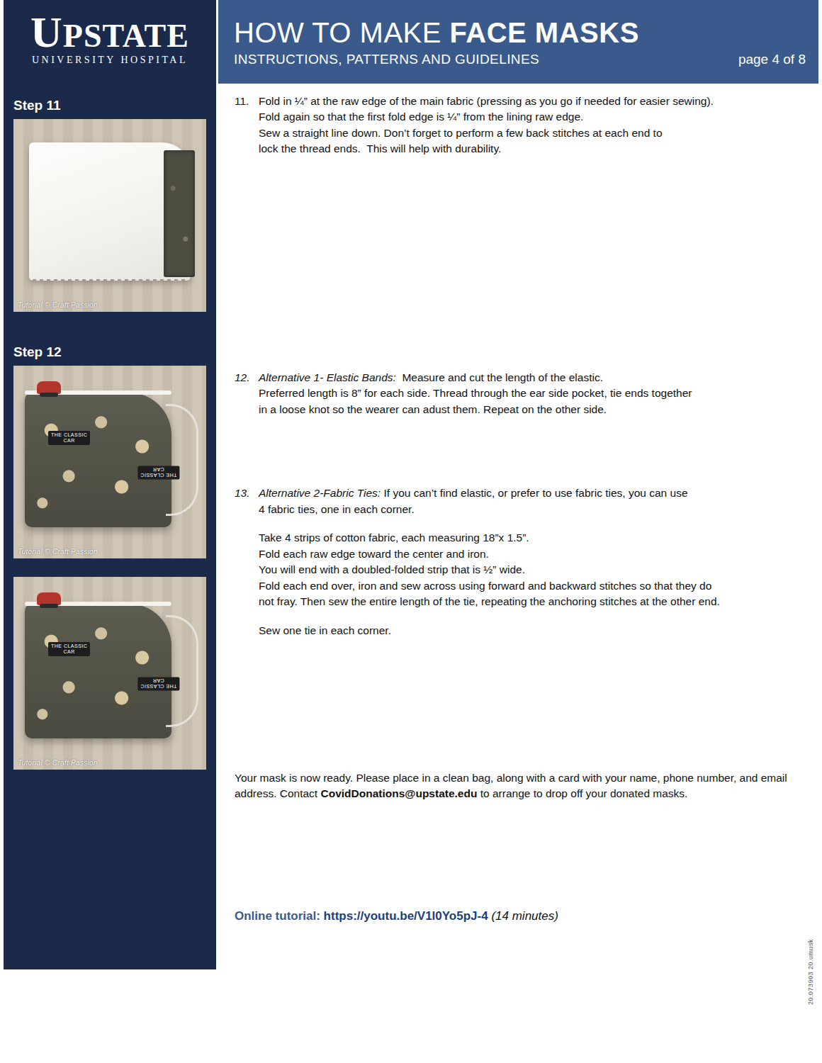UPSTATE
University Hospital
How to Make Face Masks
Instructions, Patterns and Guidelines
page 4 of 8
Step 11
Tutorial © Craft Passion
Step 12
THE CLASSIC
CAR
THE CLASSIC
CAR
Tutorial © Craft Passion
THE CLASSIC
CAR
THE CLASSIC
CAR
Tutorial © Craft Passion
11.
Fold in ¼” at the raw edge of the main fabric (pressing as you go if needed for easier sewing).
Fold again so that the first fold edge is ¼” from the lining raw edge.
Sew a straight line down. Don’t forget to perform a few back stitches at each end to
lock the thread ends. This will help with durability.
12.
Alternative 1- Elastic Bands: Measure and cut the length of the elastic.
Preferred length is 8” for each side. Thread through the ear side pocket, tie ends together
in a loose knot so the wearer can adust them. Repeat on the other side.
13.
Alternative 2-Fabric Ties: If you can’t find elastic, or prefer to use fabric ties, you can use
4 fabric ties, one in each corner.
Take 4 strips of cotton fabric, each measuring 18”x 1.5”.
Fold each raw edge toward the center and iron.
You will end with a doubled-folded strip that is ½” wide.
Fold each end over, iron and sew across using forward and backward stitches so that they do
not fray. Then sew the entire length of the tie, repeating the anchoring stitches at the other end.
Sew one tie in each corner.
Your mask is now ready. Please place in a clean bag, along with a card with your name, phone number, and email address. Contact CovidDonations@upstate.edu to arrange to drop off your donated masks.
Online tutorial: https://youtu.be/V1l0Yo5pJ-4 (14 minutes)
20.073903 20.umusk